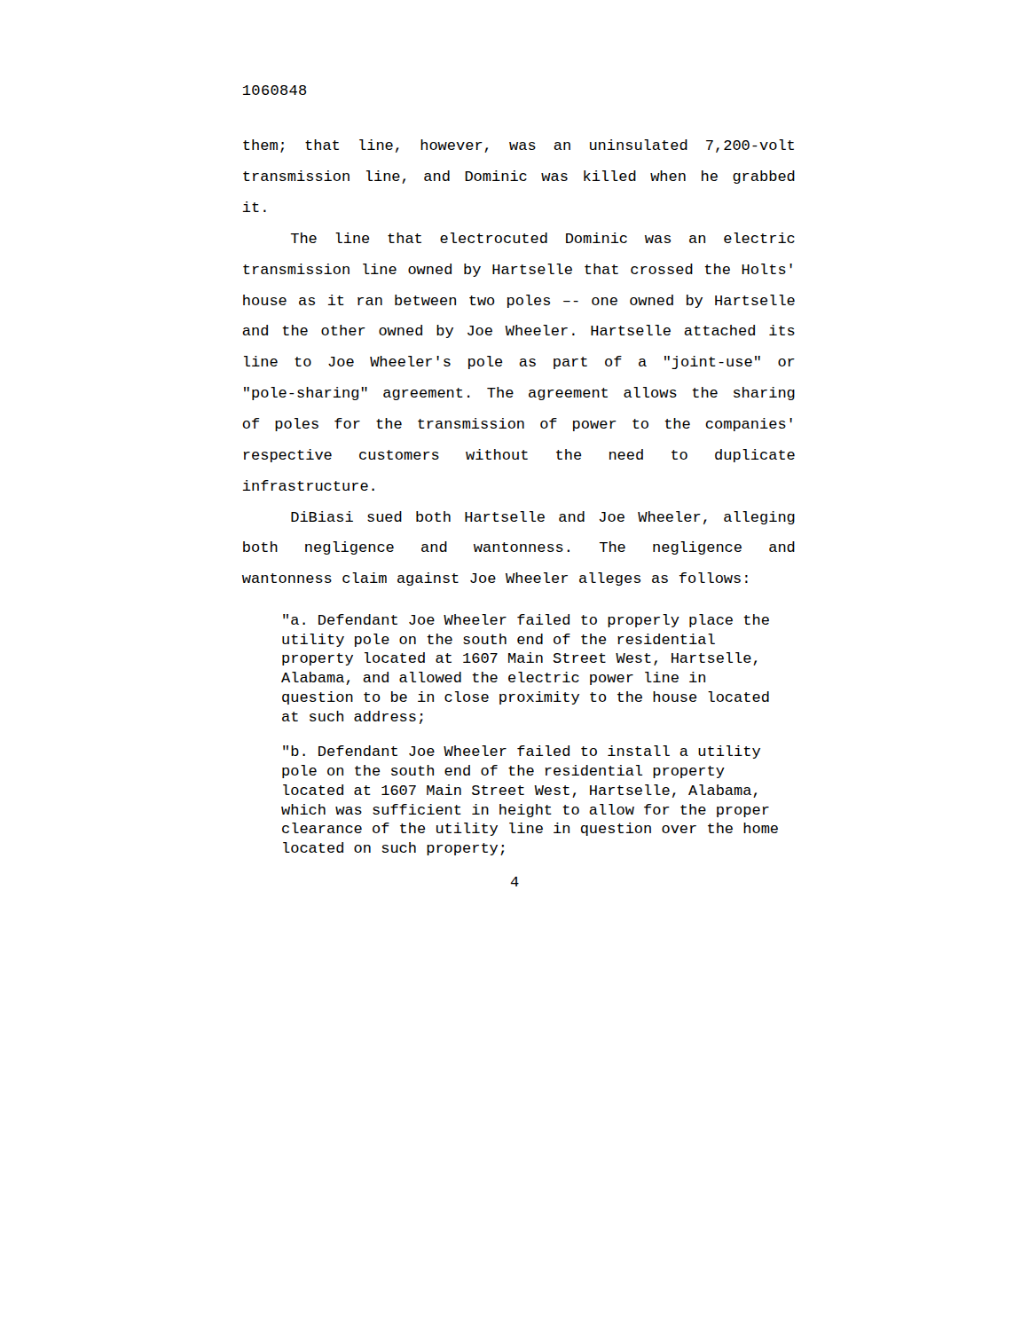1060848
them; that line, however, was an uninsulated 7,200-volt transmission line, and Dominic was killed when he grabbed it.
The line that electrocuted Dominic was an electric transmission line owned by Hartselle that crossed the Holts' house as it ran between two poles –- one owned by Hartselle and the other owned by Joe Wheeler. Hartselle attached its line to Joe Wheeler's pole as part of a "joint-use" or "pole-sharing" agreement. The agreement allows the sharing of poles for the transmission of power to the companies' respective customers without the need to duplicate infrastructure.
DiBiasi sued both Hartselle and Joe Wheeler, alleging both negligence and wantonness. The negligence and wantonness claim against Joe Wheeler alleges as follows:
"a. Defendant Joe Wheeler failed to properly place the utility pole on the south end of the residential property located at 1607 Main Street West, Hartselle, Alabama, and allowed the electric power line in question to be in close proximity to the house located at such address;
"b. Defendant Joe Wheeler failed to install a utility pole on the south end of the residential property located at 1607 Main Street West, Hartselle, Alabama, which was sufficient in height to allow for the proper clearance of the utility line in question over the home located on such property;
4